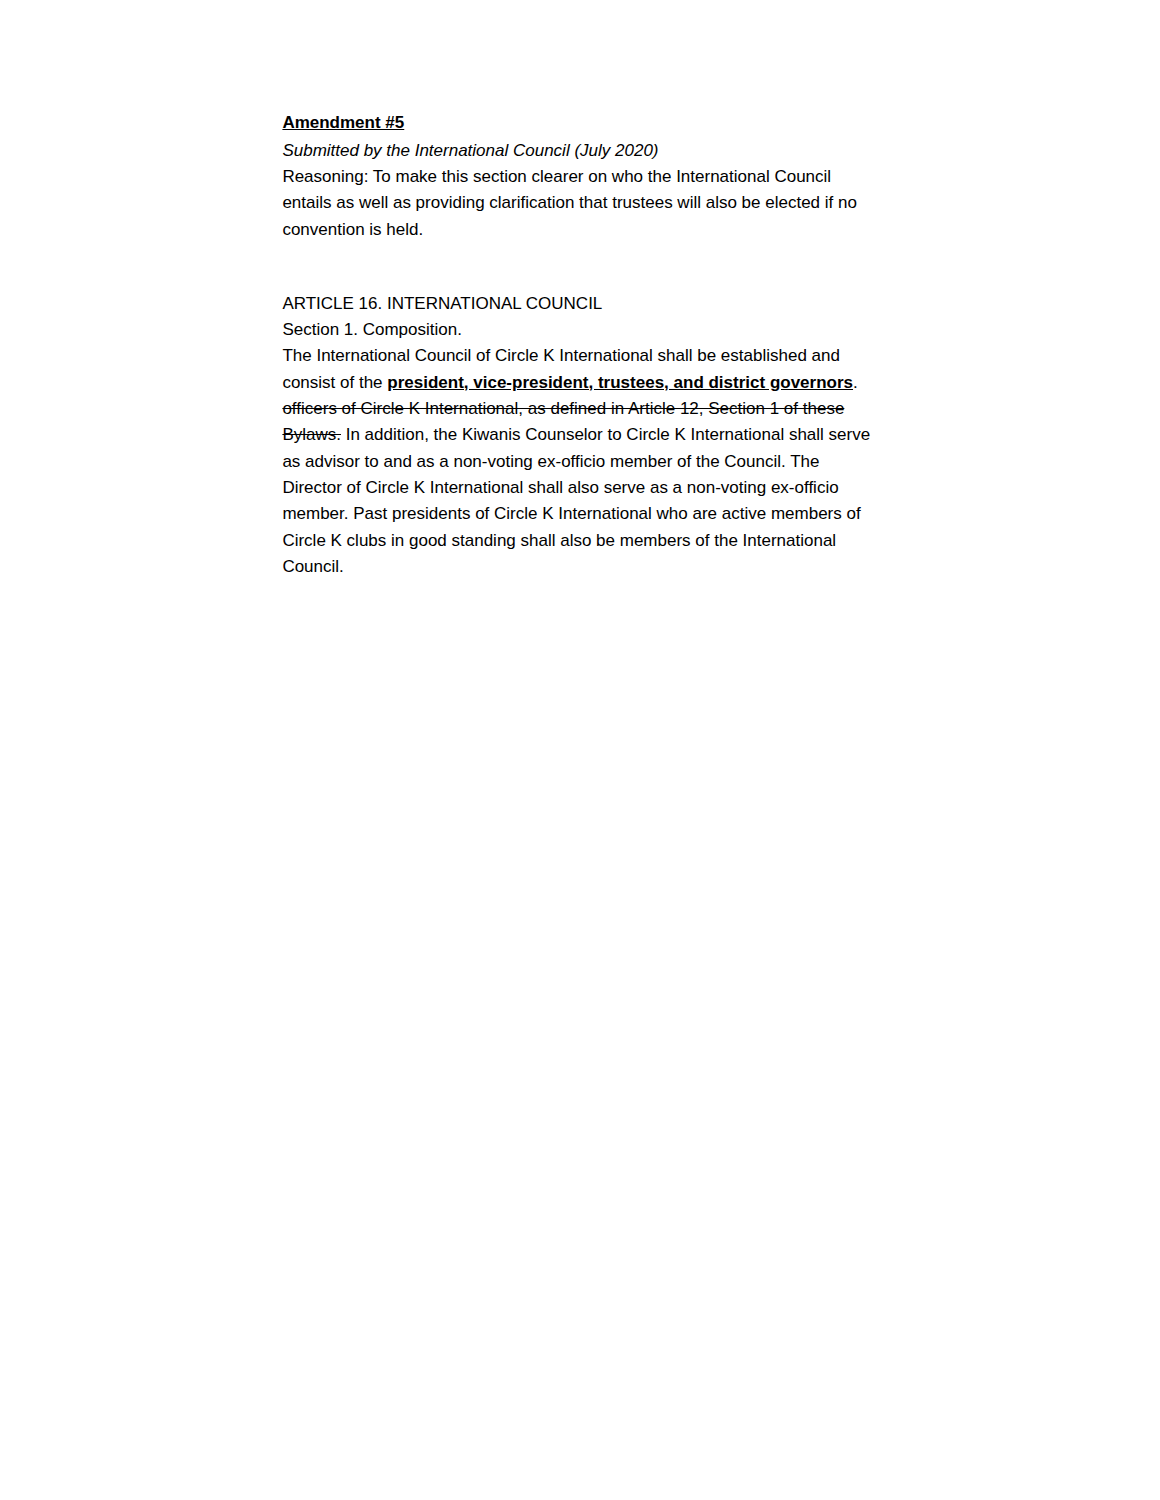Amendment #5
Submitted by the International Council (July 2020)
Reasoning: To make this section clearer on who the International Council entails as well as providing clarification that trustees will also be elected if no convention is held.
ARTICLE 16. INTERNATIONAL COUNCIL
Section 1. Composition.
The International Council of Circle K International shall be established and consist of the president, vice-president, trustees, and district governors. officers of Circle K International, as defined in Article 12, Section 1 of these Bylaws. In addition, the Kiwanis Counselor to Circle K International shall serve as advisor to and as a non-voting ex-officio member of the Council. The Director of Circle K International shall also serve as a non-voting ex-officio member. Past presidents of Circle K International who are active members of Circle K clubs in good standing shall also be members of the International Council.